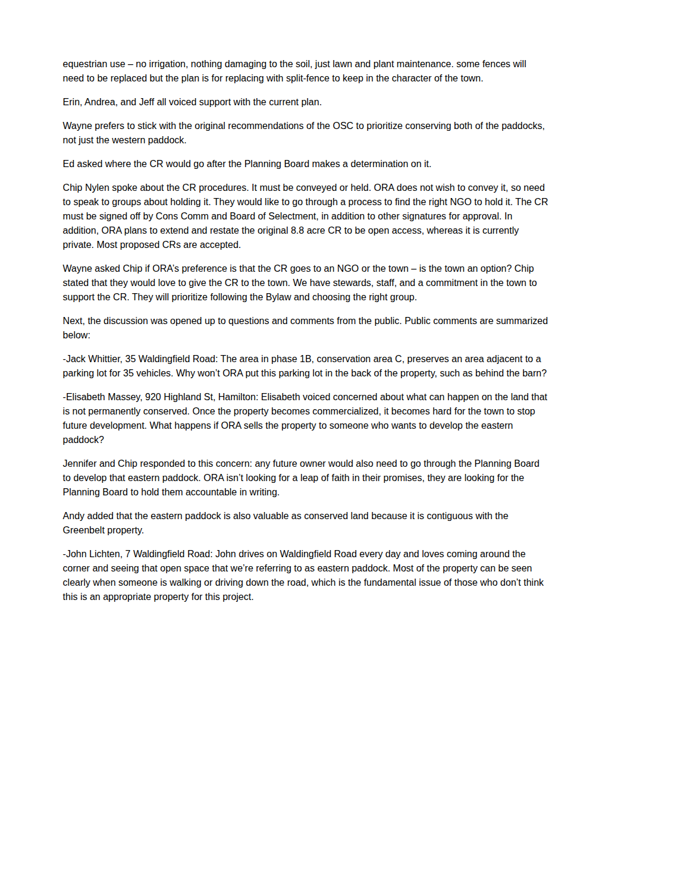equestrian use – no irrigation, nothing damaging to the soil, just lawn and plant maintenance. some fences will need to be replaced but the plan is for replacing with split-fence to keep in the character of the town.
Erin, Andrea, and Jeff all voiced support with the current plan.
Wayne prefers to stick with the original recommendations of the OSC to prioritize conserving both of the paddocks, not just the western paddock.
Ed asked where the CR would go after the Planning Board makes a determination on it.
Chip Nylen spoke about the CR procedures. It must be conveyed or held. ORA does not wish to convey it, so need to speak to groups about holding it. They would like to go through a process to find the right NGO to hold it. The CR must be signed off by Cons Comm and Board of Selectment, in addition to other signatures for approval. In addition, ORA plans to extend and restate the original 8.8 acre CR to be open access, whereas it is currently private. Most proposed CRs are accepted.
Wayne asked Chip if ORA’s preference is that the CR goes to an NGO or the town – is the town an option? Chip stated that they would love to give the CR to the town. We have stewards, staff, and a commitment in the town to support the CR. They will prioritize following the Bylaw and choosing the right group.
Next, the discussion was opened up to questions and comments from the public. Public comments are summarized below:
-Jack Whittier, 35 Waldingfield Road: The area in phase 1B, conservation area C, preserves an area adjacent to a parking lot for 35 vehicles. Why won’t ORA put this parking lot in the back of the property, such as behind the barn?
-Elisabeth Massey, 920 Highland St, Hamilton: Elisabeth voiced concerned about what can happen on the land that is not permanently conserved. Once the property becomes commercialized, it becomes hard for the town to stop future development. What happens if ORA sells the property to someone who wants to develop the eastern paddock?
Jennifer and Chip responded to this concern: any future owner would also need to go through the Planning Board to develop that eastern paddock. ORA isn’t looking for a leap of faith in their promises, they are looking for the Planning Board to hold them accountable in writing.
Andy added that the eastern paddock is also valuable as conserved land because it is contiguous with the Greenbelt property.
-John Lichten, 7 Waldingfield Road: John drives on Waldingfield Road every day and loves coming around the corner and seeing that open space that we’re referring to as eastern paddock. Most of the property can be seen clearly when someone is walking or driving down the road, which is the fundamental issue of those who don’t think this is an appropriate property for this project.